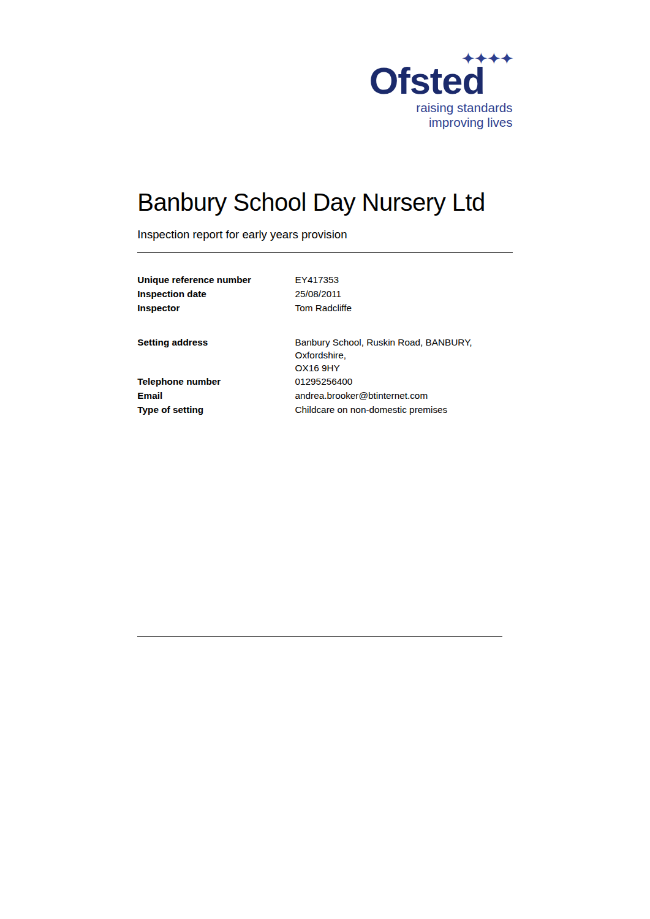✦✦✦✦ Ofsted
raising standards
improving lives
Banbury School Day Nursery Ltd
Inspection report for early years provision
| Unique reference number | EY417353 |
| Inspection date | 25/08/2011 |
| Inspector | Tom Radcliffe |
| Setting address | Banbury School, Ruskin Road, BANBURY, Oxfordshire, OX16 9HY |
| Telephone number | 01295256400 |
| Email | andrea.brooker@btinternet.com |
| Type of setting | Childcare on non-domestic premises |